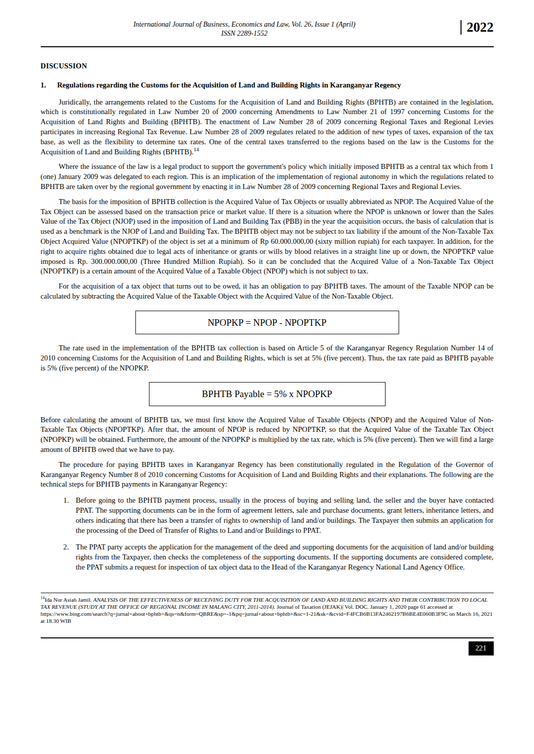International Journal of Business, Economics and Law, Vol. 26, Issue 1 (April)
ISSN 2289-1552
2022
DISCUSSION
1. Regulations regarding the Customs for the Acquisition of Land and Building Rights in Karanganyar Regency
Juridically, the arrangements related to the Customs for the Acquisition of Land and Building Rights (BPHTB) are contained in the legislation, which is constitutionally regulated in Law Number 20 of 2000 concerning Amendments to Law Number 21 of 1997 concerning Customs for the Acquisition of Land Rights and Building (BPHTB). The enactment of Law Number 28 of 2009 concerning Regional Taxes and Regional Levies participates in increasing Regional Tax Revenue. Law Number 28 of 2009 regulates related to the addition of new types of taxes, expansion of the tax base, as well as the flexibility to determine tax rates. One of the central taxes transferred to the regions based on the law is the Customs for the Acquisition of Land and Building Rights (BPHTB).14
Where the issuance of the law is a legal product to support the government's policy which initially imposed BPHTB as a central tax which from 1 (one) January 2009 was delegated to each region. This is an implication of the implementation of regional autonomy in which the regulations related to BPHTB are taken over by the regional government by enacting it in Law Number 28 of 2009 concerning Regional Taxes and Regional Levies.
The basis for the imposition of BPHTB collection is the Acquired Value of Tax Objects or usually abbreviated as NPOP. The Acquired Value of the Tax Object can be assessed based on the transaction price or market value. If there is a situation where the NPOP is unknown or lower than the Sales Value of the Tax Object (NJOP) used in the imposition of Land and Building Tax (PBB) in the year the acquisition occurs, the basis of calculation that is used as a benchmark is the NJOP of Land and Building Tax. The BPHTB object may not be subject to tax liability if the amount of the Non-Taxable Tax Object Acquired Value (NPOPTKP) of the object is set at a minimum of Rp 60.000.000,00 (sixty million rupiah) for each taxpayer. In addition, for the right to acquire rights obtained due to legal acts of inheritance or grants or wills by blood relatives in a straight line up or down, the NPOPTKP value imposed is Rp. 300.000.000,00 (Three Hundred Million Rupiah). So it can be concluded that the Acquired Value of a Non-Taxable Tax Object (NPOPTKP) is a certain amount of the Acquired Value of a Taxable Object (NPOP) which is not subject to tax.
For the acquisition of a tax object that turns out to be owed, it has an obligation to pay BPHTB taxes. The amount of the Taxable NPOP can be calculated by subtracting the Acquired Value of the Taxable Object with the Acquired Value of the Non-Taxable Object.
NPOPKP = NPOP - NPOPTKP
The rate used in the implementation of the BPHTB tax collection is based on Article 5 of the Karanganyar Regency Regulation Number 14 of 2010 concerning Customs for the Acquisition of Land and Building Rights, which is set at 5% (five percent). Thus, the tax rate paid as BPHTB payable is 5% (five percent) of the NPOPKP.
BPHTB Payable = 5% x NPOPKP
Before calculating the amount of BPHTB tax, we must first know the Acquired Value of Taxable Objects (NPOP) and the Acquired Value of Non-Taxable Tax Objects (NPOPTKP). After that, the amount of NPOP is reduced by NPOPTKP, so that the Acquired Value of the Taxable Tax Object (NPOPKP) will be obtained. Furthermore, the amount of the NPOPKP is multiplied by the tax rate, which is 5% (five percent). Then we will find a large amount of BPHTB owed that we have to pay.
The procedure for paying BPHTB taxes in Karanganyar Regency has been constitutionally regulated in the Regulation of the Governor of Karanganyar Regency Number 8 of 2010 concerning Customs for Acquisition of Land and Building Rights and their explanations. The following are the technical steps for BPHTB payments in Karanganyar Regency:
Before going to the BPHTB payment process, usually in the process of buying and selling land, the seller and the buyer have contacted PPAT. The supporting documents can be in the form of agreement letters, sale and purchase documents, grant letters, inheritance letters, and others indicating that there has been a transfer of rights to ownership of land and/or buildings. The Taxpayer then submits an application for the processing of the Deed of Transfer of Rights to Land and/or Buildings to PPAT.
The PPAT party accepts the application for the management of the deed and supporting documents for the acquisition of land and/or building rights from the Taxpayer, then checks the completeness of the supporting documents. If the supporting documents are considered complete, the PPAT submits a request for inspection of tax object data to the Head of the Karanganyar Regency National Land Agency Office.
14Ida Nur Asiah Jamil. ANALYSIS OF THE EFFECTIVENESS OF RECEIVING DUTY FOR THE ACQUISITION OF LAND AND BUILDING RIGHTS AND THEIR CONTRIBUTION TO LOCAL TAX REVENUE (STUDY AT THE OFFICE OF REGIONAL INCOME IN MALANG CITY, 2011-2014). Journal of Taxation (JEJAK)| Vol. DOC. January 1, 2020 page 61 accessed at
https://www.bing.com/search?q=jurnal+about+bphtb+&qs=n&form=QBRE&sp=-1&pq=jurnal+about+bphtb+&sc=1-21&sk=&cvid=F4FCB6B13FA2462197B6BE4E060B3F9C on March 16, 2021 at 18.30 WIB
221